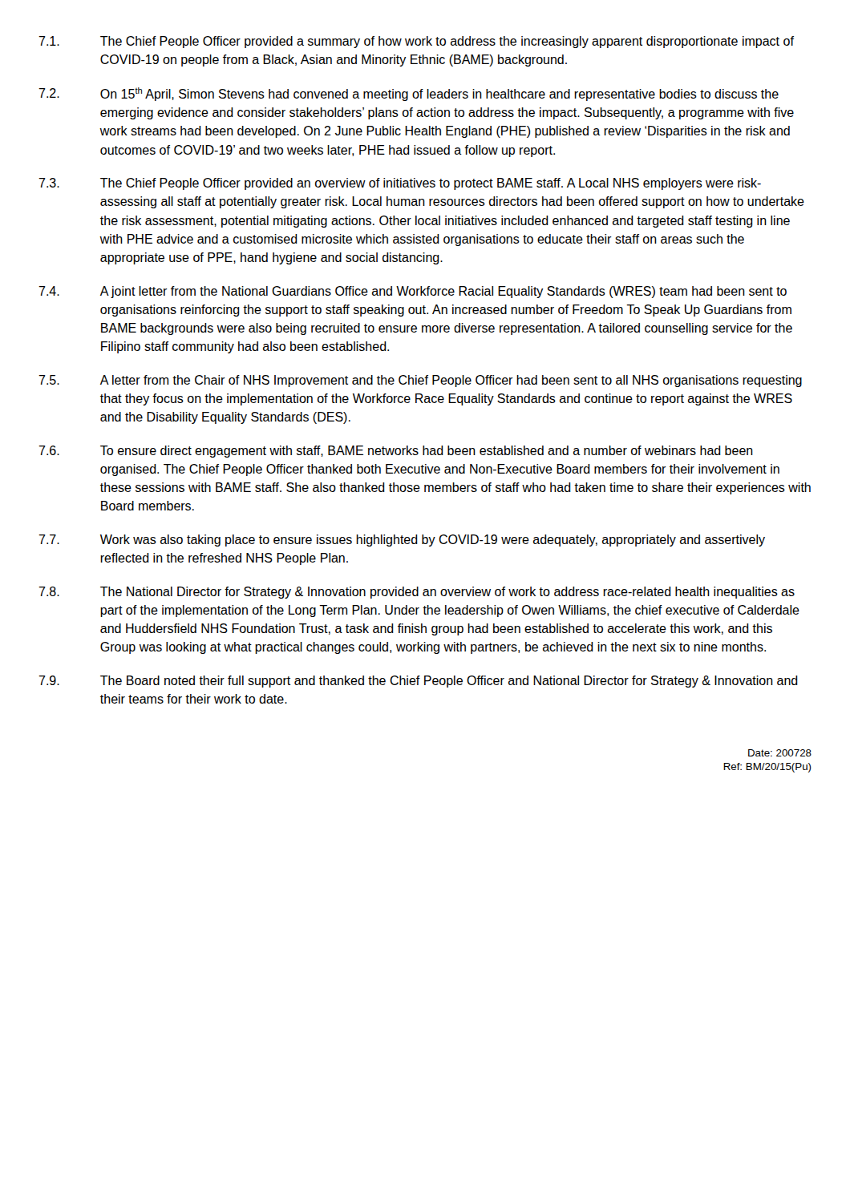7.1. The Chief People Officer provided a summary of how work to address the increasingly apparent disproportionate impact of COVID-19 on people from a Black, Asian and Minority Ethnic (BAME) background.
7.2. On 15th April, Simon Stevens had convened a meeting of leaders in healthcare and representative bodies to discuss the emerging evidence and consider stakeholders’ plans of action to address the impact. Subsequently, a programme with five work streams had been developed. On 2 June Public Health England (PHE) published a review ‘Disparities in the risk and outcomes of COVID-19’ and two weeks later, PHE had issued a follow up report.
7.3. The Chief People Officer provided an overview of initiatives to protect BAME staff. A Local NHS employers were risk-assessing all staff at potentially greater risk. Local human resources directors had been offered support on how to undertake the risk assessment, potential mitigating actions. Other local initiatives included enhanced and targeted staff testing in line with PHE advice and a customised microsite which assisted organisations to educate their staff on areas such the appropriate use of PPE, hand hygiene and social distancing.
7.4. A joint letter from the National Guardians Office and Workforce Racial Equality Standards (WRES) team had been sent to organisations reinforcing the support to staff speaking out. An increased number of Freedom To Speak Up Guardians from BAME backgrounds were also being recruited to ensure more diverse representation. A tailored counselling service for the Filipino staff community had also been established.
7.5. A letter from the Chair of NHS Improvement and the Chief People Officer had been sent to all NHS organisations requesting that they focus on the implementation of the Workforce Race Equality Standards and continue to report against the WRES and the Disability Equality Standards (DES).
7.6. To ensure direct engagement with staff, BAME networks had been established and a number of webinars had been organised. The Chief People Officer thanked both Executive and Non-Executive Board members for their involvement in these sessions with BAME staff. She also thanked those members of staff who had taken time to share their experiences with Board members.
7.7. Work was also taking place to ensure issues highlighted by COVID-19 were adequately, appropriately and assertively reflected in the refreshed NHS People Plan.
7.8. The National Director for Strategy & Innovation provided an overview of work to address race-related health inequalities as part of the implementation of the Long Term Plan. Under the leadership of Owen Williams, the chief executive of Calderdale and Huddersfield NHS Foundation Trust, a task and finish group had been established to accelerate this work, and this Group was looking at what practical changes could, working with partners, be achieved in the next six to nine months.
7.9. The Board noted their full support and thanked the Chief People Officer and National Director for Strategy & Innovation and their teams for their work to date.
Date: 200728
Ref: BM/20/15(Pu)